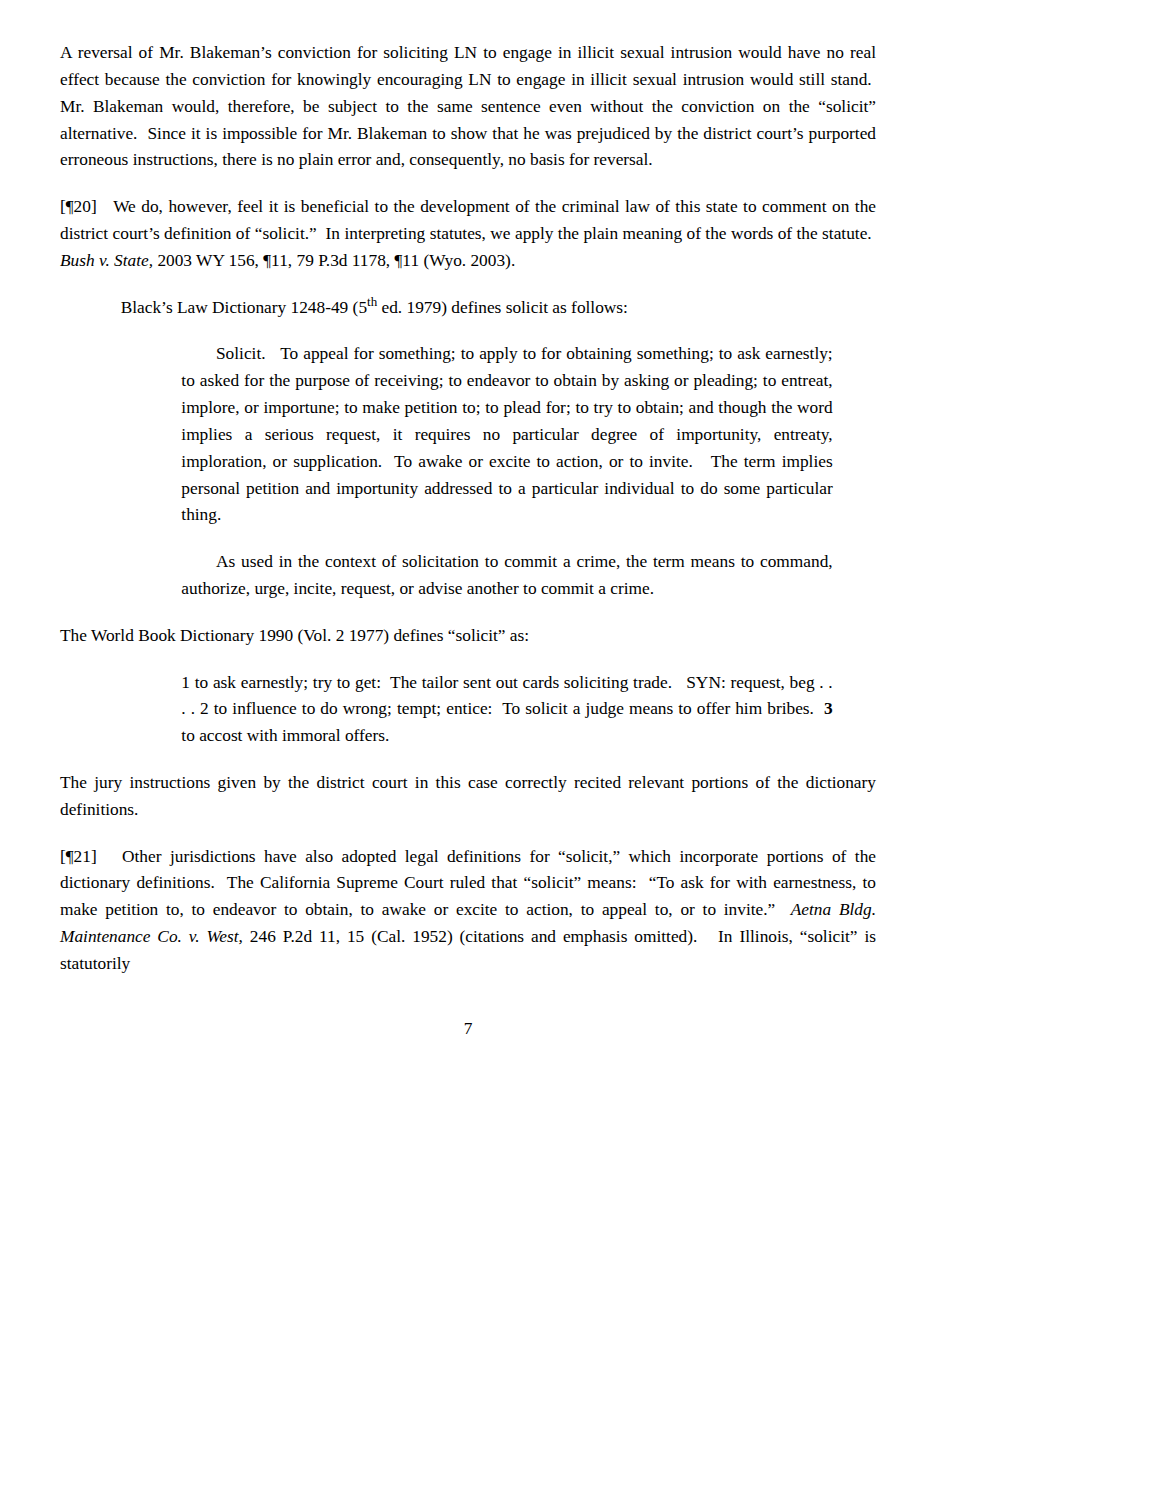A reversal of Mr. Blakeman’s conviction for soliciting LN to engage in illicit sexual intrusion would have no real effect because the conviction for knowingly encouraging LN to engage in illicit sexual intrusion would still stand. Mr. Blakeman would, therefore, be subject to the same sentence even without the conviction on the “solicit” alternative. Since it is impossible for Mr. Blakeman to show that he was prejudiced by the district court’s purported erroneous instructions, there is no plain error and, consequently, no basis for reversal.
[¶20] We do, however, feel it is beneficial to the development of the criminal law of this state to comment on the district court’s definition of “solicit.” In interpreting statutes, we apply the plain meaning of the words of the statute. Bush v. State, 2003 WY 156, ¶11, 79 P.3d 1178, ¶11 (Wyo. 2003).
Black’s Law Dictionary 1248-49 (5th ed. 1979) defines solicit as follows:
Solicit. To appeal for something; to apply to for obtaining something; to ask earnestly; to asked for the purpose of receiving; to endeavor to obtain by asking or pleading; to entreat, implore, or importune; to make petition to; to plead for; to try to obtain; and though the word implies a serious request, it requires no particular degree of importunity, entreaty, imploration, or supplication. To awake or excite to action, or to invite. The term implies personal petition and importunity addressed to a particular individual to do some particular thing.
As used in the context of solicitation to commit a crime, the term means to command, authorize, urge, incite, request, or advise another to commit a crime.
The World Book Dictionary 1990 (Vol. 2 1977) defines “solicit” as:
1 to ask earnestly; try to get: The tailor sent out cards soliciting trade. SYN: request, beg . . . . 2 to influence to do wrong; tempt; entice: To solicit a judge means to offer him bribes. 3 to accost with immoral offers.
The jury instructions given by the district court in this case correctly recited relevant portions of the dictionary definitions.
[¶21] Other jurisdictions have also adopted legal definitions for “solicit,” which incorporate portions of the dictionary definitions. The California Supreme Court ruled that “solicit” means: “To ask for with earnestness, to make petition to, to endeavor to obtain, to awake or excite to action, to appeal to, or to invite.” Aetna Bldg. Maintenance Co. v. West, 246 P.2d 11, 15 (Cal. 1952) (citations and emphasis omitted). In Illinois, “solicit” is statutorily
7